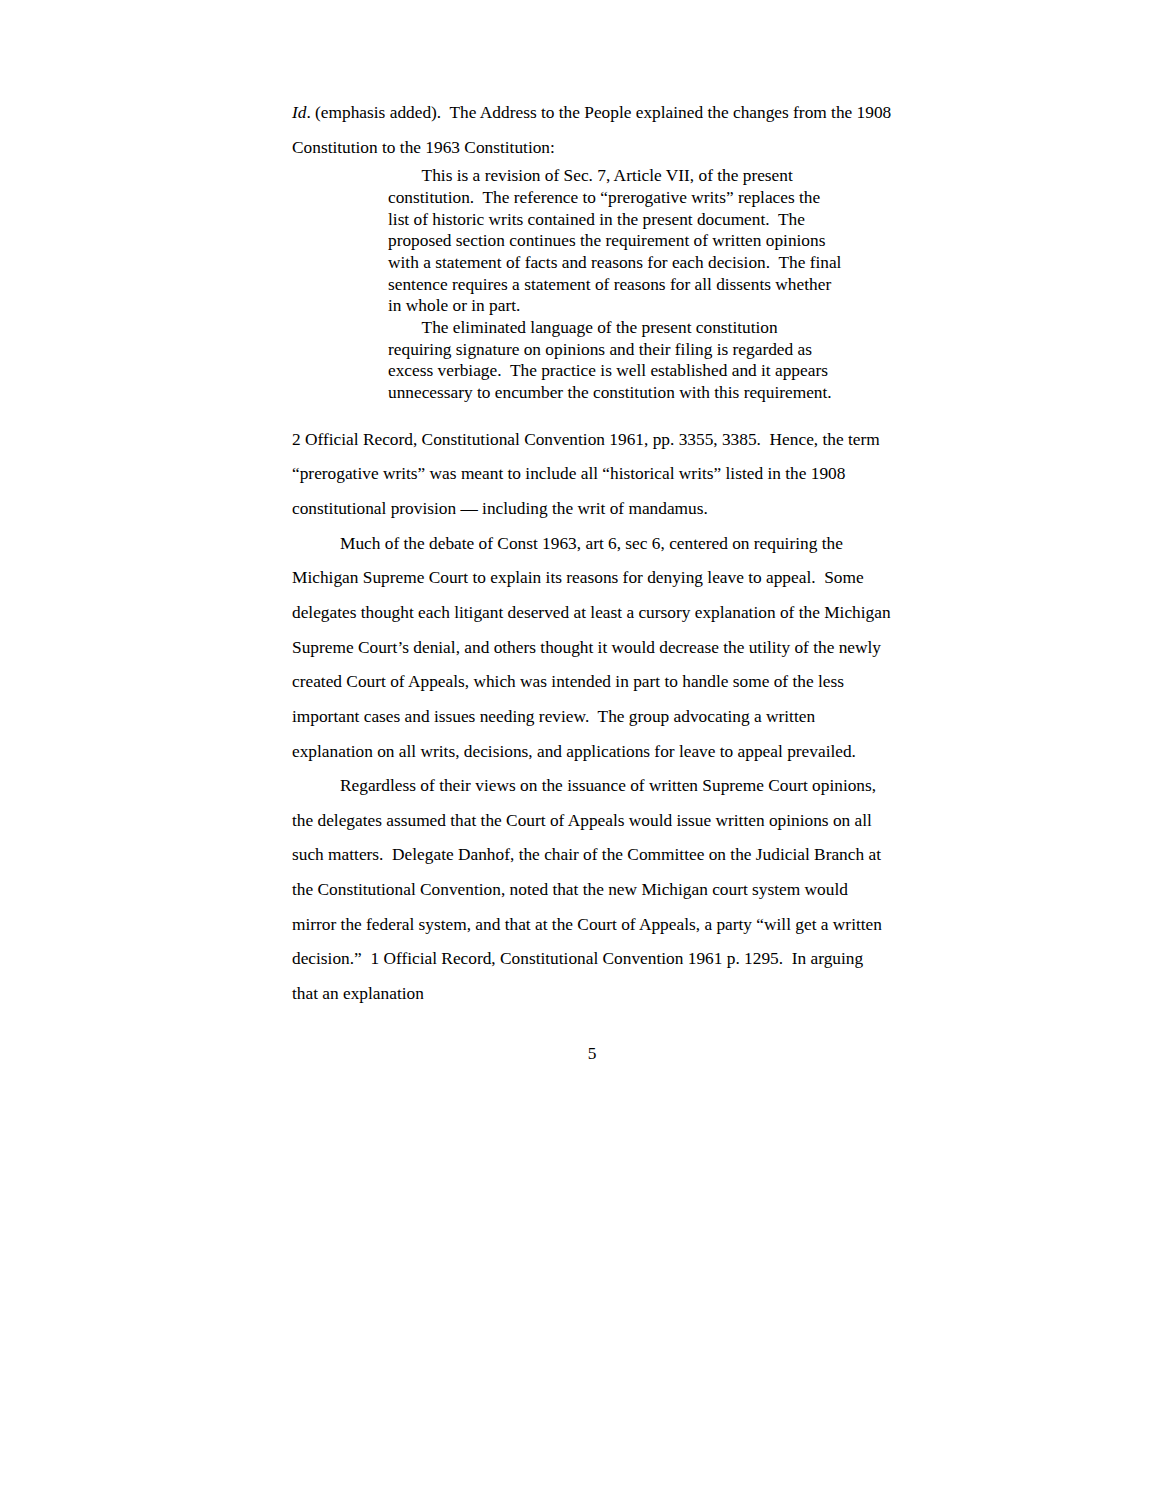Id. (emphasis added). The Address to the People explained the changes from the 1908 Constitution to the 1963 Constitution:
This is a revision of Sec. 7, Article VII, of the present constitution. The reference to “prerogative writs” replaces the list of historic writs contained in the present document. The proposed section continues the requirement of written opinions with a statement of facts and reasons for each decision. The final sentence requires a statement of reasons for all dissents whether in whole or in part.
The eliminated language of the present constitution requiring signature on opinions and their filing is regarded as excess verbiage. The practice is well established and it appears unnecessary to encumber the constitution with this requirement.
2 Official Record, Constitutional Convention 1961, pp. 3355, 3385. Hence, the term “prerogative writs” was meant to include all “historical writs” listed in the 1908 constitutional provision — including the writ of mandamus.
Much of the debate of Const 1963, art 6, sec 6, centered on requiring the Michigan Supreme Court to explain its reasons for denying leave to appeal. Some delegates thought each litigant deserved at least a cursory explanation of the Michigan Supreme Court’s denial, and others thought it would decrease the utility of the newly created Court of Appeals, which was intended in part to handle some of the less important cases and issues needing review. The group advocating a written explanation on all writs, decisions, and applications for leave to appeal prevailed.
Regardless of their views on the issuance of written Supreme Court opinions, the delegates assumed that the Court of Appeals would issue written opinions on all such matters. Delegate Danhof, the chair of the Committee on the Judicial Branch at the Constitutional Convention, noted that the new Michigan court system would mirror the federal system, and that at the Court of Appeals, a party “will get a written decision.” 1 Official Record, Constitutional Convention 1961 p. 1295. In arguing that an explanation
5